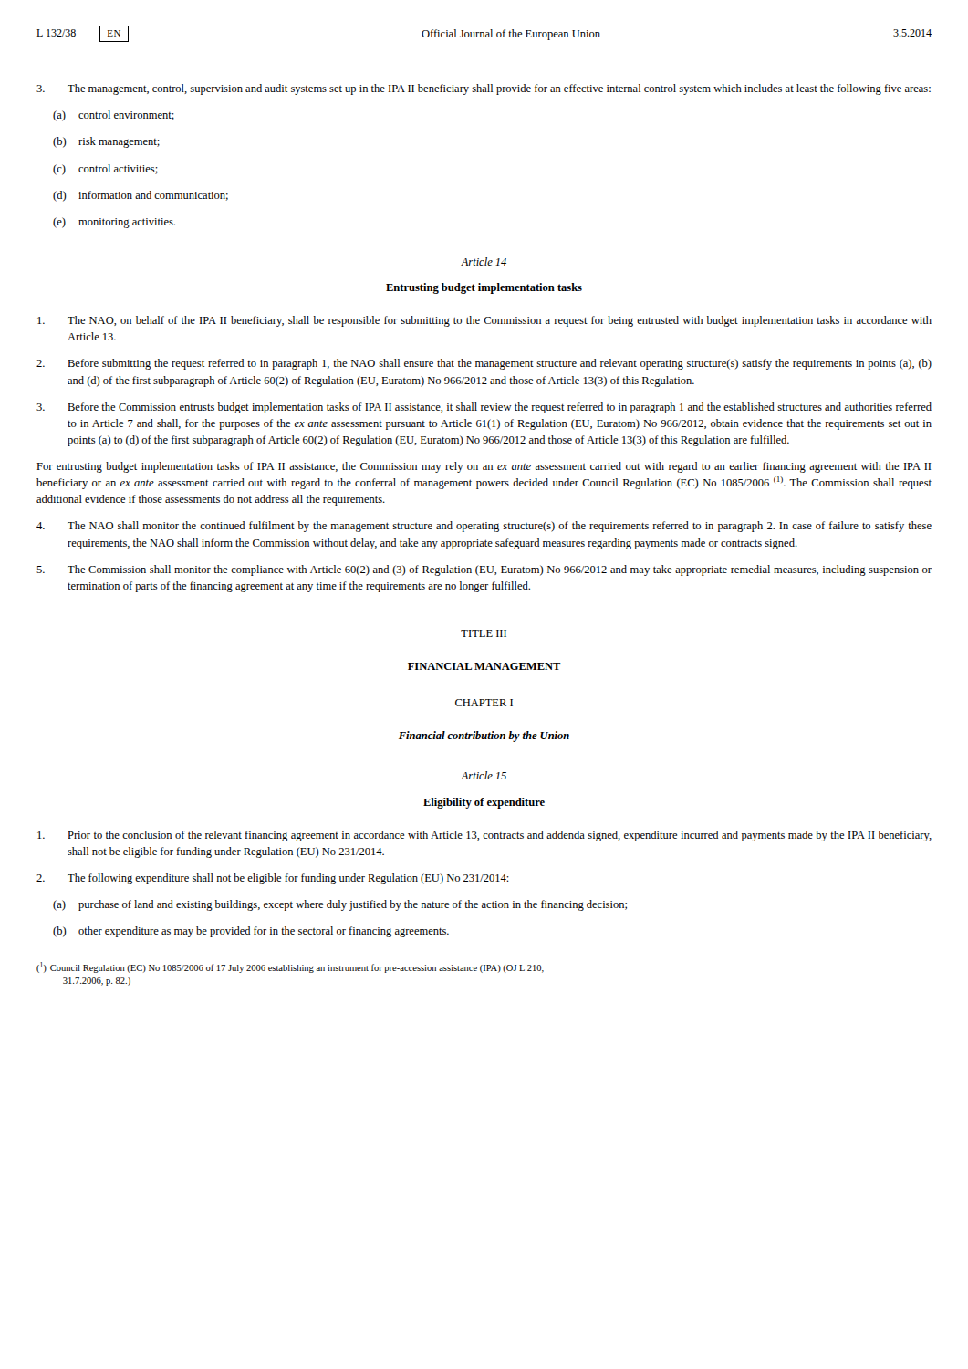L 132/38 EN
Official Journal of the European Union
3.5.2014
3.
The management, control, supervision and audit systems set up in the IPA II beneficiary shall provide for an effective internal control system which includes at least the following five areas:
(a)
control environment;
(b)
risk management;
(c)
control activities;
(d)
information and communication;
(e)
monitoring activities.
Article 14
Entrusting budget implementation tasks
1.
The NAO, on behalf of the IPA II beneficiary, shall be responsible for submitting to the Commission a request for being entrusted with budget implementation tasks in accordance with Article 13.
2.
Before submitting the request referred to in paragraph 1, the NAO shall ensure that the management structure and relevant operating structure(s) satisfy the requirements in points (a), (b) and (d) of the first subparagraph of Article 60(2) of Regulation (EU, Euratom) No 966/2012 and those of Article 13(3) of this Regulation.
3.
Before the Commission entrusts budget implementation tasks of IPA II assistance, it shall review the request referred to in paragraph 1 and the established structures and authorities referred to in Article 7 and shall, for the purposes of the ex ante assessment pursuant to Article 61(1) of Regulation (EU, Euratom) No 966/2012, obtain evidence that the requirements set out in points (a) to (d) of the first subparagraph of Article 60(2) of Regulation (EU, Euratom) No 966/2012 and those of Article 13(3) of this Regulation are fulfilled.
For entrusting budget implementation tasks of IPA II assistance, the Commission may rely on an ex ante assessment carried out with regard to an earlier financing agreement with the IPA II beneficiary or an ex ante assessment carried out with regard to the conferral of management powers decided under Council Regulation (EC) No 1085/2006 (1). The Commission shall request additional evidence if those assessments do not address all the requirements.
4.
The NAO shall monitor the continued fulfilment by the management structure and operating structure(s) of the requirements referred to in paragraph 2. In case of failure to satisfy these requirements, the NAO shall inform the Commission without delay, and take any appropriate safeguard measures regarding payments made or contracts signed.
5.
The Commission shall monitor the compliance with Article 60(2) and (3) of Regulation (EU, Euratom) No 966/2012 and may take appropriate remedial measures, including suspension or termination of parts of the financing agreement at any time if the requirements are no longer fulfilled.
TITLE III
FINANCIAL MANAGEMENT
CHAPTER I
Financial contribution by the Union
Article 15
Eligibility of expenditure
1.
Prior to the conclusion of the relevant financing agreement in accordance with Article 13, contracts and addenda signed, expenditure incurred and payments made by the IPA II beneficiary, shall not be eligible for funding under Regulation (EU) No 231/2014.
2.
The following expenditure shall not be eligible for funding under Regulation (EU) No 231/2014:
(a)
purchase of land and existing buildings, except where duly justified by the nature of the action in the financing decision;
(b)
other expenditure as may be provided for in the sectoral or financing agreements.
(1)
Council Regulation (EC) No 1085/2006 of 17 July 2006 establishing an instrument for pre-accession assistance (IPA) (OJ L 210, 31.7.2006, p. 82.)